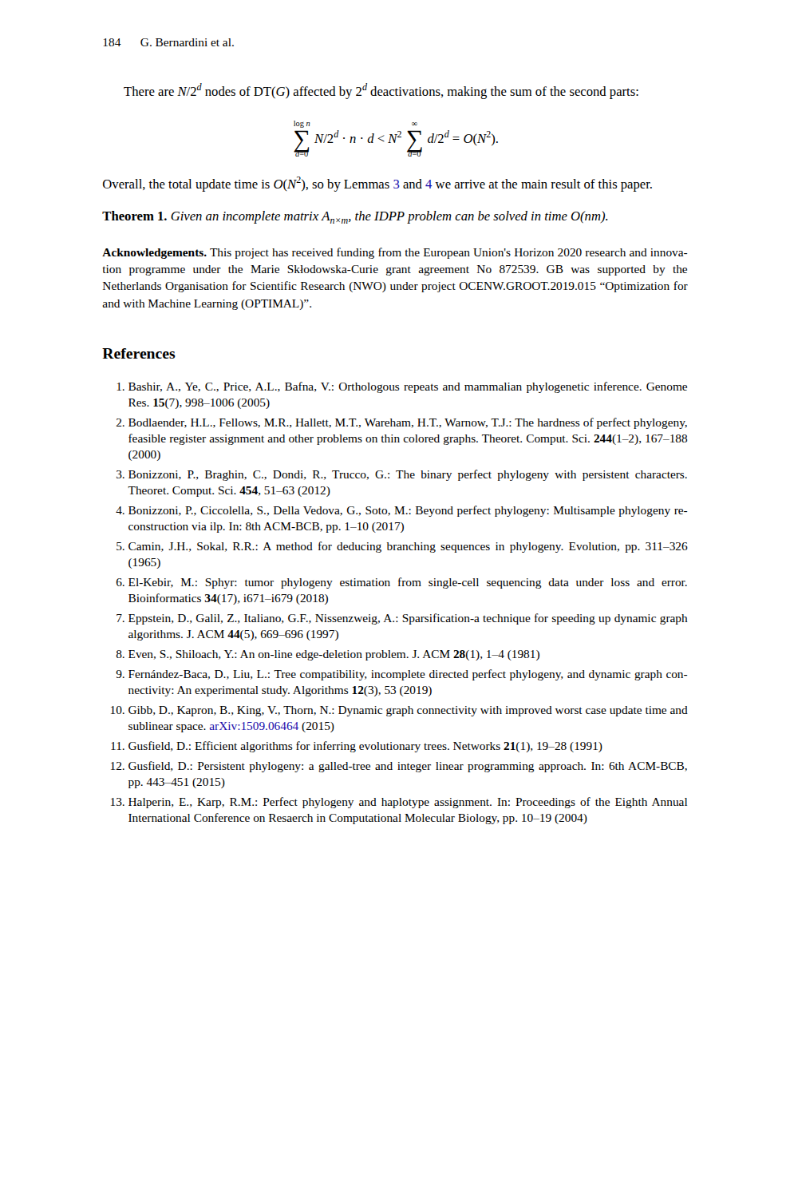184 G. Bernardini et al.
There are N/2d nodes of DT(G) affected by 2d deactivations, making the sum of the second parts:
log n ∑ d=0 N/2d · n · d < N2 ∞ ∑ d=0 d/2d = O(N2).
Overall, the total update time is O(N2), so by Lemmas 3 and 4 we arrive at the main result of this paper.
Theorem 1. Given an incomplete matrix An×m, the IDPP problem can be solved in time O(nm).
Acknowledgements. This project has received funding from the European Union's Horizon 2020 research and innovation programme under the Marie Skłodowska-Curie grant agreement No 872539. GB was supported by the Netherlands Organisation for Scientific Research (NWO) under project OCENW.GROOT.2019.015 “Optimization for and with Machine Learning (OPTIMAL)”.
References
Bashir, A., Ye, C., Price, A.L., Bafna, V.: Orthologous repeats and mammalian phylogenetic inference. Genome Res. 15(7), 998–1006 (2005)
Bodlaender, H.L., Fellows, M.R., Hallett, M.T., Wareham, H.T., Warnow, T.J.: The hardness of perfect phylogeny, feasible register assignment and other problems on thin colored graphs. Theoret. Comput. Sci. 244(1–2), 167–188 (2000)
Bonizzoni, P., Braghin, C., Dondi, R., Trucco, G.: The binary perfect phylogeny with persistent characters. Theoret. Comput. Sci. 454, 51–63 (2012)
Bonizzoni, P., Ciccolella, S., Della Vedova, G., Soto, M.: Beyond perfect phylogeny: Multisample phylogeny reconstruction via ilp. In: 8th ACM-BCB, pp. 1–10 (2017)
Camin, J.H., Sokal, R.R.: A method for deducing branching sequences in phylogeny. Evolution, pp. 311–326 (1965)
El-Kebir, M.: Sphyr: tumor phylogeny estimation from single-cell sequencing data under loss and error. Bioinformatics 34(17), i671–i679 (2018)
Eppstein, D., Galil, Z., Italiano, G.F., Nissenzweig, A.: Sparsification-a technique for speeding up dynamic graph algorithms. J. ACM 44(5), 669–696 (1997)
Even, S., Shiloach, Y.: An on-line edge-deletion problem. J. ACM 28(1), 1–4 (1981)
Fernández-Baca, D., Liu, L.: Tree compatibility, incomplete directed perfect phylogeny, and dynamic graph connectivity: An experimental study. Algorithms 12(3), 53 (2019)
Gibb, D., Kapron, B., King, V., Thorn, N.: Dynamic graph connectivity with improved worst case update time and sublinear space. arXiv:1509.06464 (2015)
Gusfield, D.: Efficient algorithms for inferring evolutionary trees. Networks 21(1), 19–28 (1991)
Gusfield, D.: Persistent phylogeny: a galled-tree and integer linear programming approach. In: 6th ACM-BCB, pp. 443–451 (2015)
Halperin, E., Karp, R.M.: Perfect phylogeny and haplotype assignment. In: Proceedings of the Eighth Annual International Conference on Resaerch in Computational Molecular Biology, pp. 10–19 (2004)